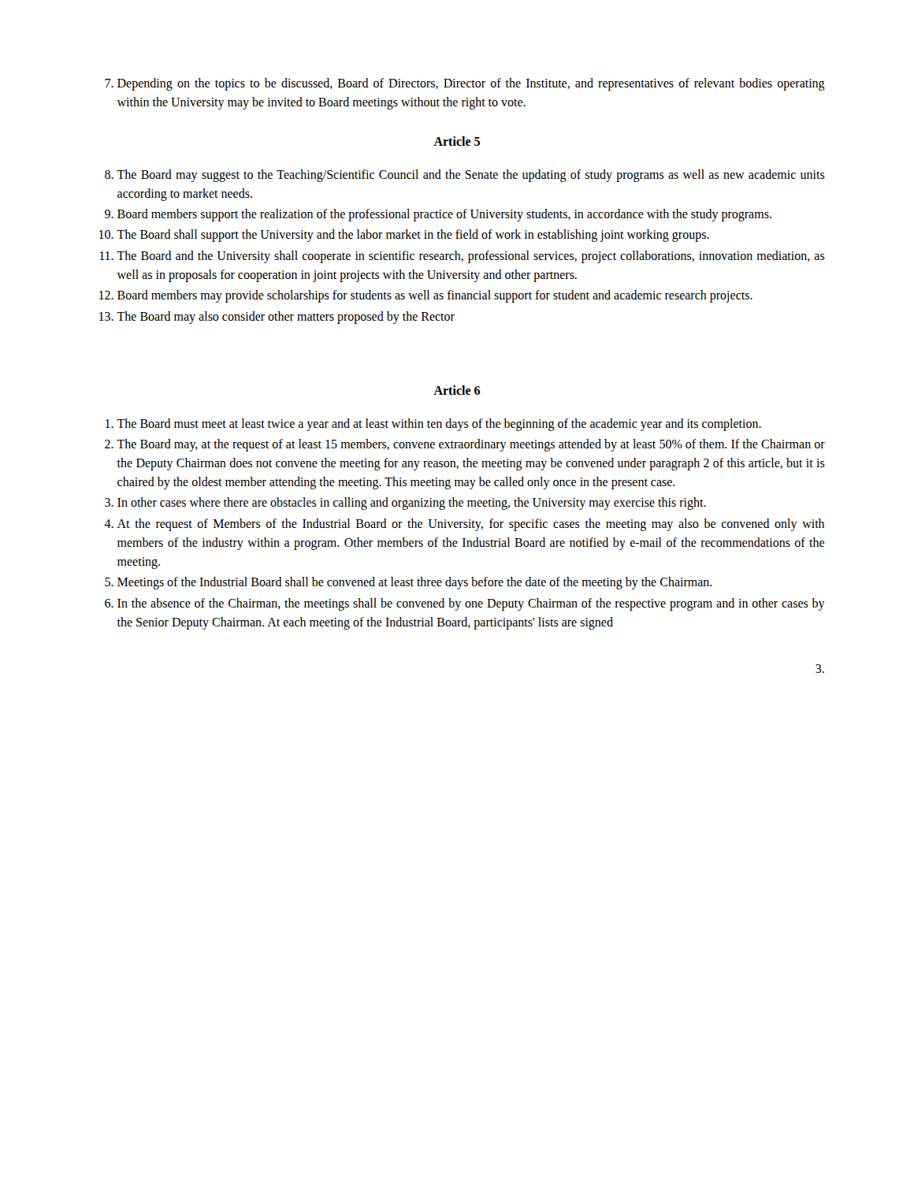Depending on the topics to be discussed, Board of Directors, Director of the Institute, and representatives of relevant bodies operating within the University may be invited to Board meetings without the right to vote.
Article 5
The Board may suggest to the Teaching/Scientific Council and the Senate the updating of study programs as well as new academic units according to market needs.
Board members support the realization of the professional practice of University students, in accordance with the study programs.
The Board shall support the University and the labor market in the field of work in establishing joint working groups.
The Board and the University shall cooperate in scientific research, professional services, project collaborations, innovation mediation, as well as in proposals for cooperation in joint projects with the University and other partners.
Board members may provide scholarships for students as well as financial support for student and academic research projects.
The Board may also consider other matters proposed by the Rector
Article 6
The Board must meet at least twice a year and at least within ten days of the beginning of the academic year and its completion.
The Board may, at the request of at least 15 members, convene extraordinary meetings attended by at least 50% of them. If the Chairman or the Deputy Chairman does not convene the meeting for any reason, the meeting may be convened under paragraph 2 of this article, but it is chaired by the oldest member attending the meeting. This meeting may be called only once in the present case.
In other cases where there are obstacles in calling and organizing the meeting, the University may exercise this right.
At the request of Members of the Industrial Board or the University, for specific cases the meeting may also be convened only with members of the industry within a program. Other members of the Industrial Board are notified by e-mail of the recommendations of the meeting.
Meetings of the Industrial Board shall be convened at least three days before the date of the meeting by the Chairman.
In the absence of the Chairman, the meetings shall be convened by one Deputy Chairman of the respective program and in other cases by the Senior Deputy Chairman. At each meeting of the Industrial Board, participants' lists are signed
3.